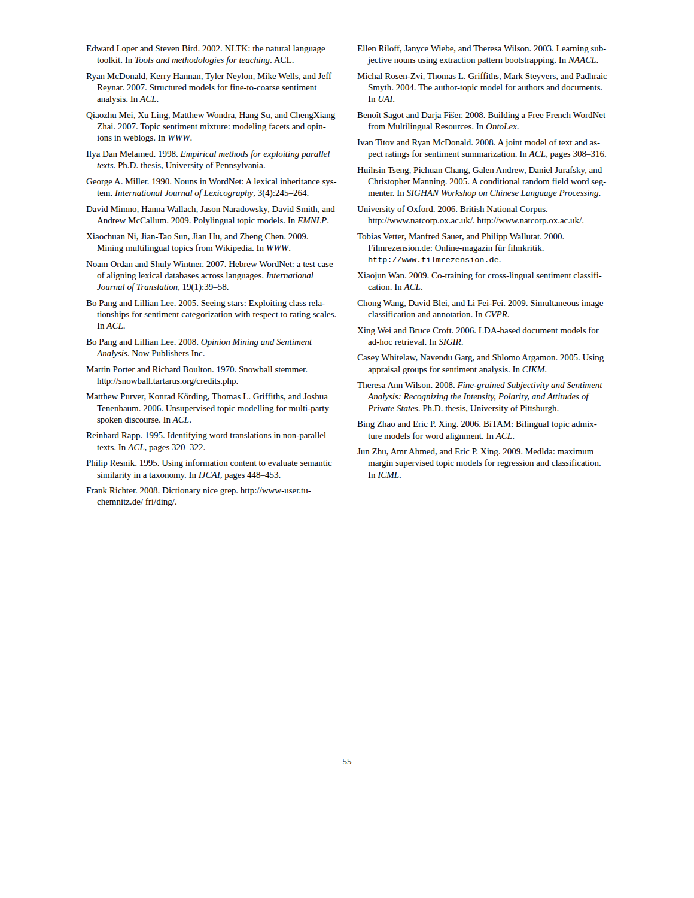Edward Loper and Steven Bird. 2002. NLTK: the natural language toolkit. In Tools and methodologies for teaching. ACL.
Ryan McDonald, Kerry Hannan, Tyler Neylon, Mike Wells, and Jeff Reynar. 2007. Structured models for fine-to-coarse sentiment analysis. In ACL.
Qiaozhu Mei, Xu Ling, Matthew Wondra, Hang Su, and ChengXiang Zhai. 2007. Topic sentiment mixture: modeling facets and opinions in weblogs. In WWW.
Ilya Dan Melamed. 1998. Empirical methods for exploiting parallel texts. Ph.D. thesis, University of Pennsylvania.
George A. Miller. 1990. Nouns in WordNet: A lexical inheritance system. International Journal of Lexicography, 3(4):245–264.
David Mimno, Hanna Wallach, Jason Naradowsky, David Smith, and Andrew McCallum. 2009. Polylingual topic models. In EMNLP.
Xiaochuan Ni, Jian-Tao Sun, Jian Hu, and Zheng Chen. 2009. Mining multilingual topics from Wikipedia. In WWW.
Noam Ordan and Shuly Wintner. 2007. Hebrew WordNet: a test case of aligning lexical databases across languages. International Journal of Translation, 19(1):39–58.
Bo Pang and Lillian Lee. 2005. Seeing stars: Exploiting class relationships for sentiment categorization with respect to rating scales. In ACL.
Bo Pang and Lillian Lee. 2008. Opinion Mining and Sentiment Analysis. Now Publishers Inc.
Martin Porter and Richard Boulton. 1970. Snowball stemmer. http://snowball.tartarus.org/credits.php.
Matthew Purver, Konrad Körding, Thomas L. Griffiths, and Joshua Tenenbaum. 2006. Unsupervised topic modelling for multi-party spoken discourse. In ACL.
Reinhard Rapp. 1995. Identifying word translations in non-parallel texts. In ACL, pages 320–322.
Philip Resnik. 1995. Using information content to evaluate semantic similarity in a taxonomy. In IJCAI, pages 448–453.
Frank Richter. 2008. Dictionary nice grep. http://www-user.tu-chemnitz.de/ fri/ding/.
Ellen Riloff, Janyce Wiebe, and Theresa Wilson. 2003. Learning subjective nouns using extraction pattern bootstrapping. In NAACL.
Michal Rosen-Zvi, Thomas L. Griffiths, Mark Steyvers, and Padhraic Smyth. 2004. The author-topic model for authors and documents. In UAI.
Benoît Sagot and Darja Fišer. 2008. Building a Free French WordNet from Multilingual Resources. In OntoLex.
Ivan Titov and Ryan McDonald. 2008. A joint model of text and aspect ratings for sentiment summarization. In ACL, pages 308–316.
Huihsin Tseng, Pichuan Chang, Galen Andrew, Daniel Jurafsky, and Christopher Manning. 2005. A conditional random field word segmenter. In SIGHAN Workshop on Chinese Language Processing.
University of Oxford. 2006. British National Corpus. http://www.natcorp.ox.ac.uk/. http://www.natcorp.ox.ac.uk/.
Tobias Vetter, Manfred Sauer, and Philipp Wallutat. 2000. Filmrezension.de: Online-magazin für filmkritik. http://www.filmrezension.de.
Xiaojun Wan. 2009. Co-training for cross-lingual sentiment classification. In ACL.
Chong Wang, David Blei, and Li Fei-Fei. 2009. Simultaneous image classification and annotation. In CVPR.
Xing Wei and Bruce Croft. 2006. LDA-based document models for ad-hoc retrieval. In SIGIR.
Casey Whitelaw, Navendu Garg, and Shlomo Argamon. 2005. Using appraisal groups for sentiment analysis. In CIKM.
Theresa Ann Wilson. 2008. Fine-grained Subjectivity and Sentiment Analysis: Recognizing the Intensity, Polarity, and Attitudes of Private States. Ph.D. thesis, University of Pittsburgh.
Bing Zhao and Eric P. Xing. 2006. BiTAM: Bilingual topic admixture models for word alignment. In ACL.
Jun Zhu, Amr Ahmed, and Eric P. Xing. 2009. Medlda: maximum margin supervised topic models for regression and classification. In ICML.
55